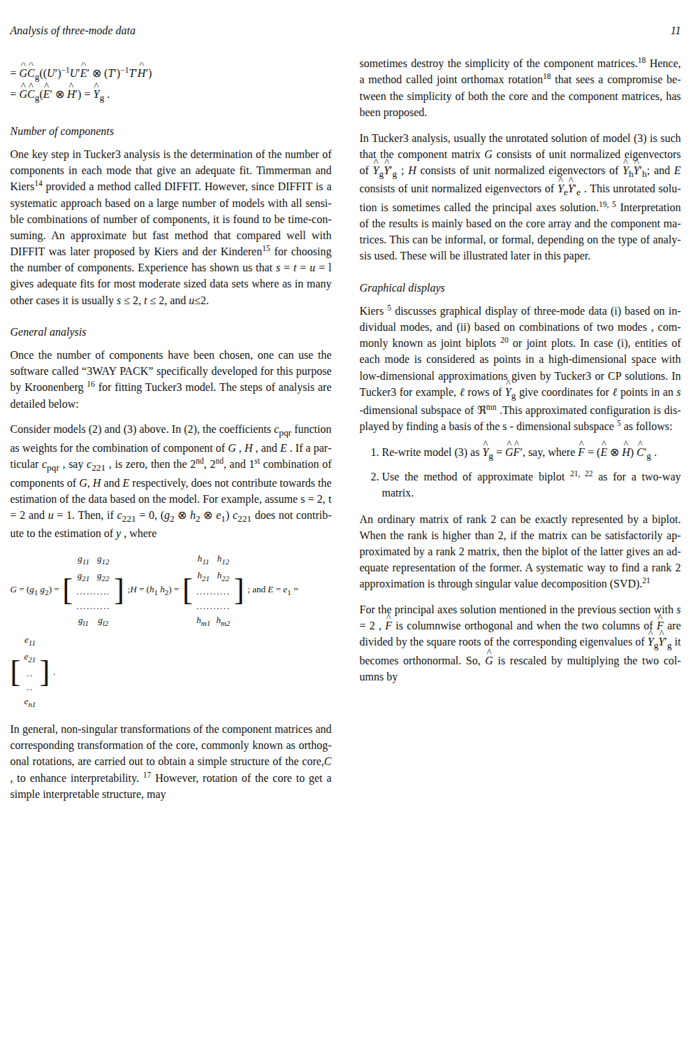Analysis of three-mode data 11
= GCg((U′)−1U′E′ ⊗ (T′)−1T′H′)
= GCg(E′ ⊗ H′) = Yg .
Number of components
One key step in Tucker3 analysis is the determination of the number of components in each mode that give an adequate fit. Timmerman and Kiers14 provided a method called DIFFIT. However, since DIFFIT is a systematic approach based on a large number of models with all sensible combinations of number of components, it is found to be time-consuming. An approximate but fast method that compared well with DIFFIT was later proposed by Kiers and der Kinderen15 for choosing the number of components. Experience has shown us that s = t = u = l gives adequate fits for most moderate sized data sets where as in many other cases it is usually s ≤ 2, t ≤ 2, and u≤2.
General analysis
Once the number of components have been chosen, one can use the software called “3WAY PACK” specifically developed for this purpose by Kroonenberg 16 for fitting Tucker3 model. The steps of analysis are detailed below:
Consider models (2) and (3) above. In (2), the coefficients cpqr function as weights for the combination of component of G , H , and E . If a particular cpqr , say c221 , is zero, then the 2nd, 2nd, and 1st combination of components of G, H and E respectively, does not contribute towards the estimation of the data based on the model. For example, assume s = 2, t = 2 and u = 1. Then, if c221 = 0, (g2 ⊗ h2 ⊗ e1) c221 does not contribute to the estimation of y , where
G = (g1 g2) = [
| g 11 | g 12 |
| g 21 | g 22 |
| .......... |
| .......... |
| g l1 | g l2 |
] ;H = (h1 h2) = [
| h 11 | h 12 |
| h 21 | h 22 |
| .......... |
| .......... |
| h m1 | h m2 |
] ; and E = e1 = [
| e 11 |
| e 21 |
| .. |
| .. |
| e n1 |
] .
In general, non-singular transformations of the component matrices and corresponding transformation of the core, commonly known as orthogonal rotations, are carried out to obtain a simple structure of the core,C , to enhance interpretability. 17 However, rotation of the core to get a simple interpretable structure, may
sometimes destroy the simplicity of the component matrices.18 Hence, a method called joint orthomax rotation18 that sees a compromise between the simplicity of both the core and the component matrices, has been proposed.
In Tucker3 analysis, usually the unrotated solution of model (3) is such that the component matrix G consists of unit normalized eigenvectors of YgY′g ; H consists of unit normalized eigenvectors of YhY′h; and E consists of unit normalized eigenvectors of YeY′e . This unrotated solution is sometimes called the principal axes solution.19, 5 Interpretation of the results is mainly based on the core array and the component matrices. This can be informal, or formal, depending on the type of analysis used. These will be illustrated later in this paper.
Graphical displays
Kiers 5 discusses graphical display of three-mode data (i) based on individual modes, and (ii) based on combinations of two modes , commonly known as joint biplots 20 or joint plots. In case (i), entities of each mode is considered as points in a high-dimensional space with low-dimensional approximations given by Tucker3 or CP solutions. In Tucker3 for example, ℓ rows of Yg give coordinates for ℓ points in an s -dimensional subspace of ℜmn .This approximated configuration is displayed by finding a basis of the s - dimensional subspace 5 as follows:
Re-write model (3) as Yg = GF′, say, where F = (E ⊗ H) C′g .
Use the method of approximate biplot 21, 22 as for a two-way matrix.
An ordinary matrix of rank 2 can be exactly represented by a biplot. When the rank is higher than 2, if the matrix can be satisfactorily approximated by a rank 2 matrix, then the biplot of the latter gives an adequate representation of the former. A systematic way to find a rank 2 approximation is through singular value decomposition (SVD).21
For the principal axes solution mentioned in the previous section with s = 2 , F is columnwise orthogonal and when the two columns of F are divided by the square roots of the corresponding eigenvalues of YgY′g it becomes orthonormal. So, G is rescaled by multiplying the two columns by